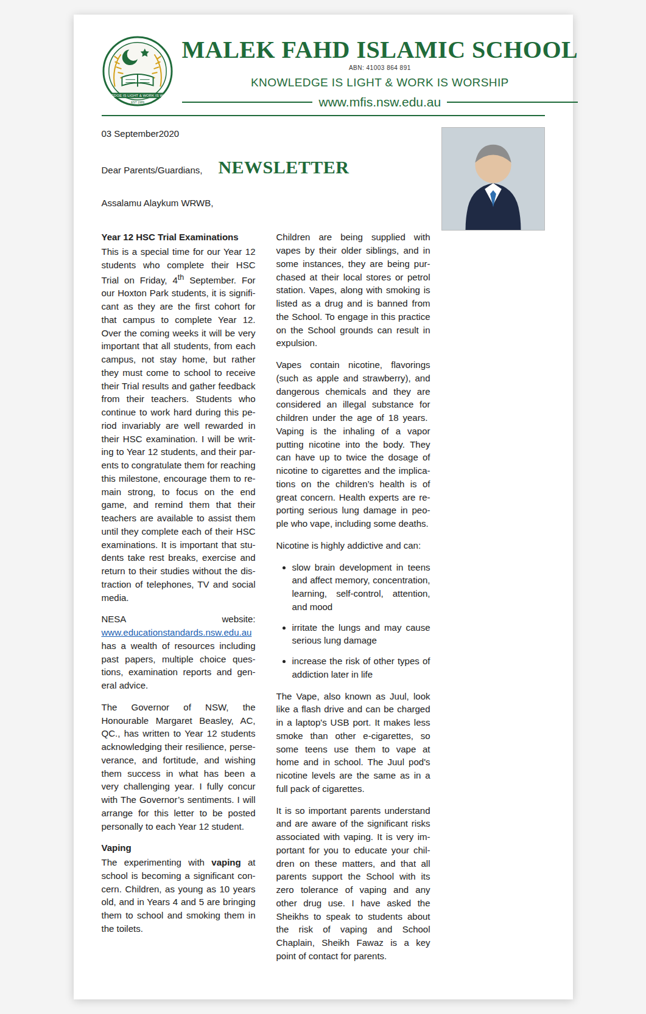KNOWLEDGE IS LIGHT & WORK IS WORSHIP EST 1989
MALEK FAHD ISLAMIC SCHOOL
ABN: 41003 864 891
KNOWLEDGE IS LIGHT & WORK IS WORSHIP
www.mfis.nsw.edu.au
03 September2020
Dear Parents/Guardians, NEWSLETTER
Assalamu Alaykum WRWB,
Year 12 HSC Trial Examinations
This is a special time for our Year 12 students who complete their HSC Trial on Friday, 4th September. For our Hoxton Park students, it is significant as they are the first cohort for that campus to complete Year 12. Over the coming weeks it will be very important that all students, from each campus, not stay home, but rather they must come to school to receive their Trial results and gather feedback from their teachers. Students who continue to work hard during this period invariably are well rewarded in their HSC examination. I will be writing to Year 12 students, and their parents to congratulate them for reaching this milestone, encourage them to remain strong, to focus on the end game, and remind them that their teachers are available to assist them until they complete each of their HSC examinations. It is important that students take rest breaks, exercise and return to their studies without the distraction of telephones, TV and social media.
NESA website: www.educationstandards.nsw.edu.au has a wealth of resources including past papers, multiple choice questions, examination reports and general advice.
The Governor of NSW, the Honourable Margaret Beasley, AC, QC., has written to Year 12 students acknowledging their resilience, perseverance, and fortitude, and wishing them success in what has been a very challenging year. I fully concur with The Governor’s sentiments. I will arrange for this letter to be posted personally to each Year 12 student.
Vaping
The experimenting with vaping at school is becoming a significant concern. Children, as young as 10 years old, and in Years 4 and 5 are bringing them to school and smoking them in the toilets.
Children are being supplied with vapes by their older siblings, and in some instances, they are being purchased at their local stores or petrol station. Vapes, along with smoking is listed as a drug and is banned from the School. To engage in this practice on the School grounds can result in expulsion.
Vapes contain nicotine, flavorings (such as apple and strawberry), and dangerous chemicals and they are considered an illegal substance for children under the age of 18 years. Vaping is the inhaling of a vapor putting nicotine into the body. They can have up to twice the dosage of nicotine to cigarettes and the implications on the children’s health is of great concern. Health experts are reporting serious lung damage in people who vape, including some deaths.
Nicotine is highly addictive and can:
slow brain development in teens and affect memory, concentration, learning, self-control, attention, and mood
irritate the lungs and may cause serious lung damage
increase the risk of other types of addiction later in life
The Vape, also known as Juul, look like a flash drive and can be charged in a laptop's USB port. It makes less smoke than other e-cigarettes, so some teens use them to vape at home and in school. The Juul pod's nicotine levels are the same as in a full pack of cigarettes.
It is so important parents understand and are aware of the significant risks associated with vaping. It is very important for you to educate your children on these matters, and that all parents support the School with its zero tolerance of vaping and any other drug use. I have asked the Sheikhs to speak to students about the risk of vaping and School Chaplain, Sheikh Fawaz is a key point of contact for parents.